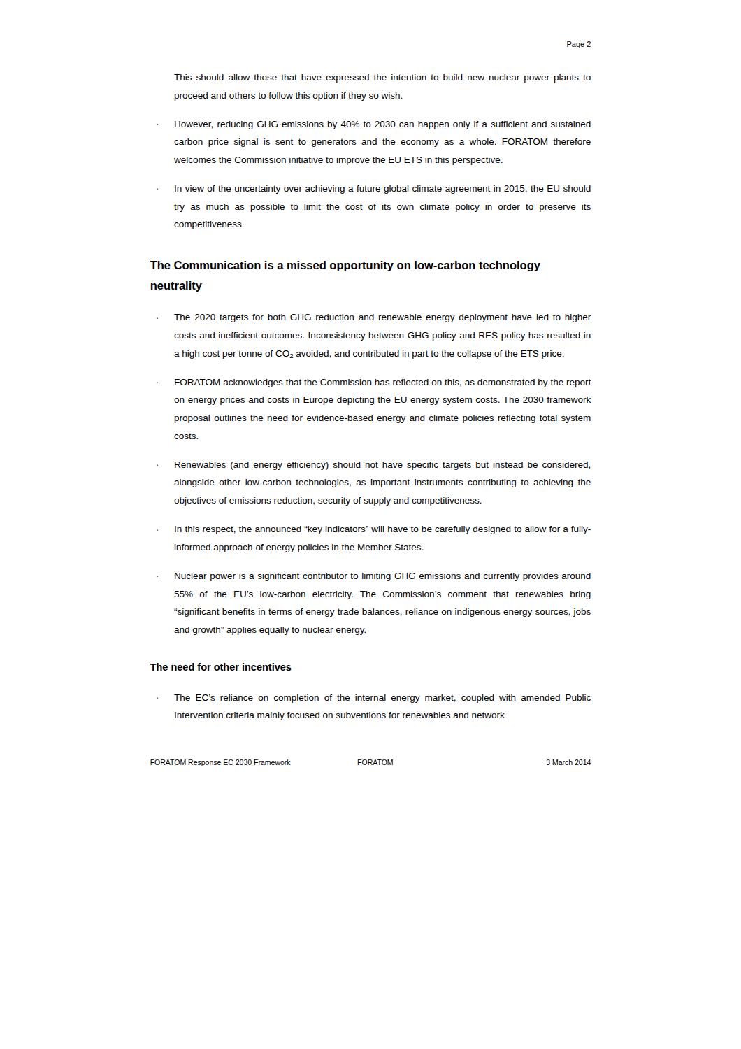Page 2
This should allow those that have expressed the intention to build new nuclear power plants to proceed and others to follow this option if they so wish.
However, reducing GHG emissions by 40% to 2030 can happen only if a sufficient and sustained carbon price signal is sent to generators and the economy as a whole. FORATOM therefore welcomes the Commission initiative to improve the EU ETS in this perspective.
In view of the uncertainty over achieving a future global climate agreement in 2015, the EU should try as much as possible to limit the cost of its own climate policy in order to preserve its competitiveness.
The Communication is a missed opportunity on low-carbon technology neutrality
The 2020 targets for both GHG reduction and renewable energy deployment have led to higher costs and inefficient outcomes. Inconsistency between GHG policy and RES policy has resulted in a high cost per tonne of CO2 avoided, and contributed in part to the collapse of the ETS price.
FORATOM acknowledges that the Commission has reflected on this, as demonstrated by the report on energy prices and costs in Europe depicting the EU energy system costs. The 2030 framework proposal outlines the need for evidence-based energy and climate policies reflecting total system costs.
Renewables (and energy efficiency) should not have specific targets but instead be considered, alongside other low-carbon technologies, as important instruments contributing to achieving the objectives of emissions reduction, security of supply and competitiveness.
In this respect, the announced “key indicators” will have to be carefully designed to allow for a fully-informed approach of energy policies in the Member States.
Nuclear power is a significant contributor to limiting GHG emissions and currently provides around 55% of the EU’s low-carbon electricity. The Commission’s comment that renewables bring “significant benefits in terms of energy trade balances, reliance on indigenous energy sources, jobs and growth” applies equally to nuclear energy.
The need for other incentives
The EC’s reliance on completion of the internal energy market, coupled with amended Public Intervention criteria mainly focused on subventions for renewables and network
FORATOM Response EC 2030 Framework FORATOM 3 March 2014